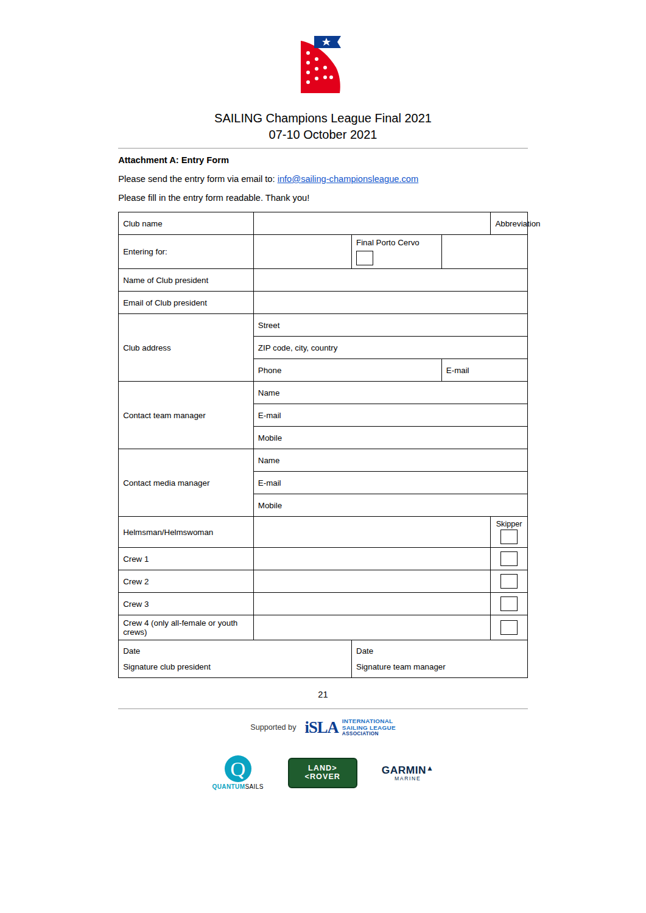SAILING Champions League Final 2021
07-10 October 2021
Attachment A: Entry Form
Please send the entry form via email to: info@sailing-championsleague.com
Please fill in the entry form readable. Thank you!
| Club name | | Abbreviation |
| Entering for: | | Final Porto Cervo | |
| Name of Club president | |
| Email of Club president | |
| Club address | Street |
| ZIP code, city, country |
| Phone | E-mail |
| Contact team manager | Name |
| E-mail |
| Mobile |
| Contact media manager | Name |
| E-mail |
| Mobile |
| Helmsman/Helmswoman | | Skipper |
| Crew 1 | | |
| Crew 2 | | |
| Crew 3 | | |
| Crew 4 (only all-female or youth crews) | | |
| Date Signature club president | Date Signature team manager |
21
Supported by iSLA INTERNATIONAL
SAILING LEAGUE
ASSOCIATION
Q
QUANTUMSAILS
LAND> <ROVER
GARMIN▲
MARINE